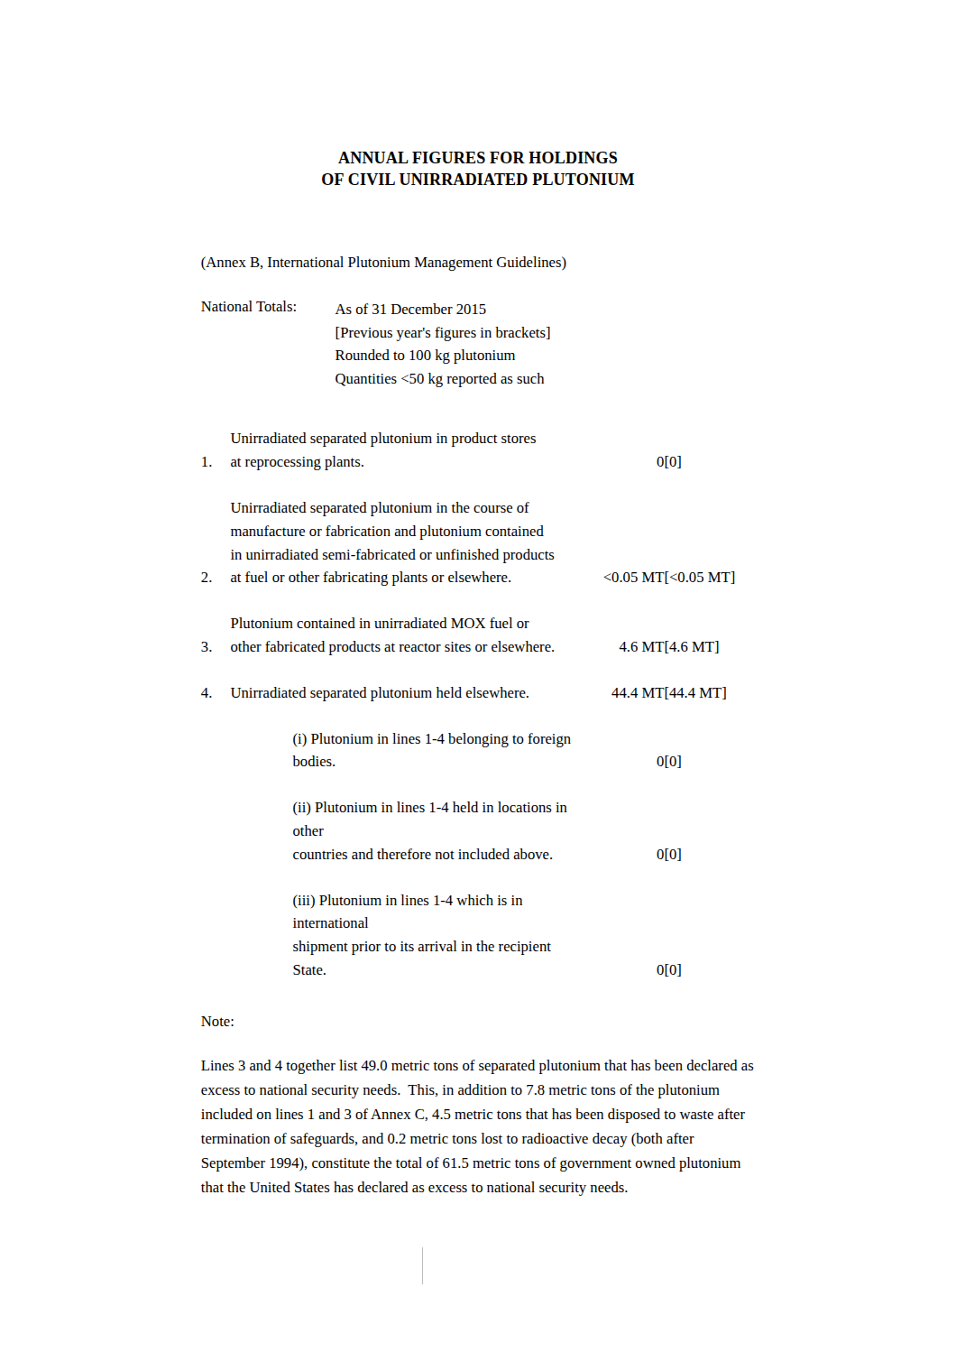ANNUAL FIGURES FOR HOLDINGS
OF CIVIL UNIRRADIATED PLUTONIUM
(Annex B, International Plutonium Management Guidelines)
| National Totals: | As of 31 December 2015 [Previous year's figures in brackets] Rounded to 100 kg plutonium Quantities <50 kg reported as such |
| 1. | Unirradiated separated plutonium in product stores at reprocessing plants. | 0 | [0] |
| 2. | Unirradiated separated plutonium in the course of manufacture or fabrication and plutonium contained in unirradiated semi-fabricated or unfinished products at fuel or other fabricating plants or elsewhere. | <0.05 MT | [<0.05 MT] |
| 3. | Plutonium contained in unirradiated MOX fuel or other fabricated products at reactor sites or elsewhere. | 4.6 MT | [4.6 MT] |
| 4. | Unirradiated separated plutonium held elsewhere. | 44.4 MT | [44.4 MT] |
| | (i) Plutonium in lines 1-4 belonging to foreign bodies. | 0 | [0] |
| | (ii) Plutonium in lines 1-4 held in locations in other countries and therefore not included above. | 0 | [0] |
| | (iii) Plutonium in lines 1-4 which is in international shipment prior to its arrival in the recipient State. | 0 | [0] |
Note:
Lines 3 and 4 together list 49.0 metric tons of separated plutonium that has been declared as excess to national security needs. This, in addition to 7.8 metric tons of the plutonium included on lines 1 and 3 of Annex C, 4.5 metric tons that has been disposed to waste after termination of safeguards, and 0.2 metric tons lost to radioactive decay (both after September 1994), constitute the total of 61.5 metric tons of government owned plutonium that the United States has declared as excess to national security needs.